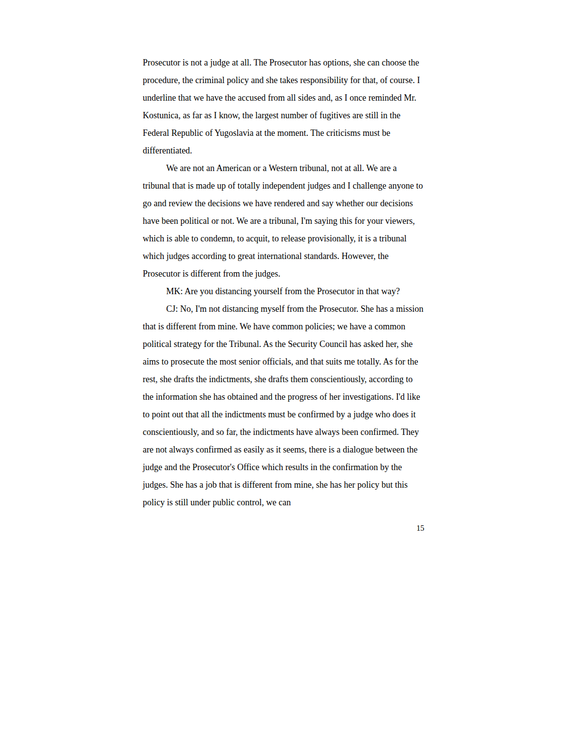Prosecutor is not a judge at all. The Prosecutor has options, she can choose the procedure, the criminal policy and she takes responsibility for that, of course. I underline that we have the accused from all sides and, as I once reminded Mr. Kostunica, as far as I know, the largest number of fugitives are still in the Federal Republic of Yugoslavia at the moment. The criticisms must be differentiated.
We are not an American or a Western tribunal, not at all. We are a tribunal that is made up of totally independent judges and I challenge anyone to go and review the decisions we have rendered and say whether our decisions have been political or not. We are a tribunal, I'm saying this for your viewers, which is able to condemn, to acquit, to release provisionally, it is a tribunal which judges according to great international standards. However, the Prosecutor is different from the judges.
MK: Are you distancing yourself from the Prosecutor in that way?
CJ: No, I'm not distancing myself from the Prosecutor. She has a mission that is different from mine. We have common policies; we have a common political strategy for the Tribunal. As the Security Council has asked her, she aims to prosecute the most senior officials, and that suits me totally. As for the rest, she drafts the indictments, she drafts them conscientiously, according to the information she has obtained and the progress of her investigations. I'd like to point out that all the indictments must be confirmed by a judge who does it conscientiously, and so far, the indictments have always been confirmed. They are not always confirmed as easily as it seems, there is a dialogue between the judge and the Prosecutor's Office which results in the confirmation by the judges. She has a job that is different from mine, she has her policy but this policy is still under public control, we can
15